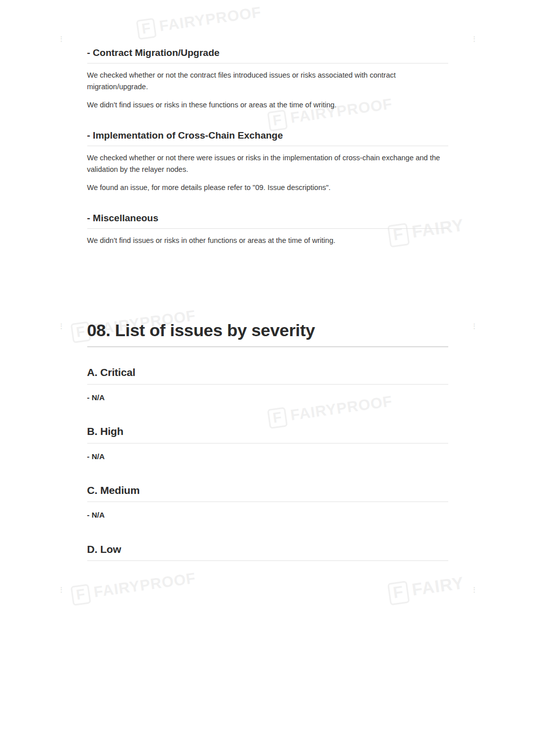FFAIRYPROOF
FFAIRYPROOF
FFAIRY
FFAIRYPROOF
FFAIRYPROOF
FFAIRY
FFAIRYPROOF
⋮
⋮
⋮
⋮
⋮
⋮
- Contract Migration/Upgrade
We checked whether or not the contract files introduced issues or risks associated with contract migration/upgrade.
We didn't find issues or risks in these functions or areas at the time of writing.
- Implementation of Cross-Chain Exchange
We checked whether or not there were issues or risks in the implementation of cross-chain exchange and the validation by the relayer nodes.
We found an issue, for more details please refer to "09. Issue descriptions".
- Miscellaneous
We didn't find issues or risks in other functions or areas at the time of writing.
08. List of issues by severity
A. Critical
- N/A
B. High
- N/A
C. Medium
- N/A
D. Low